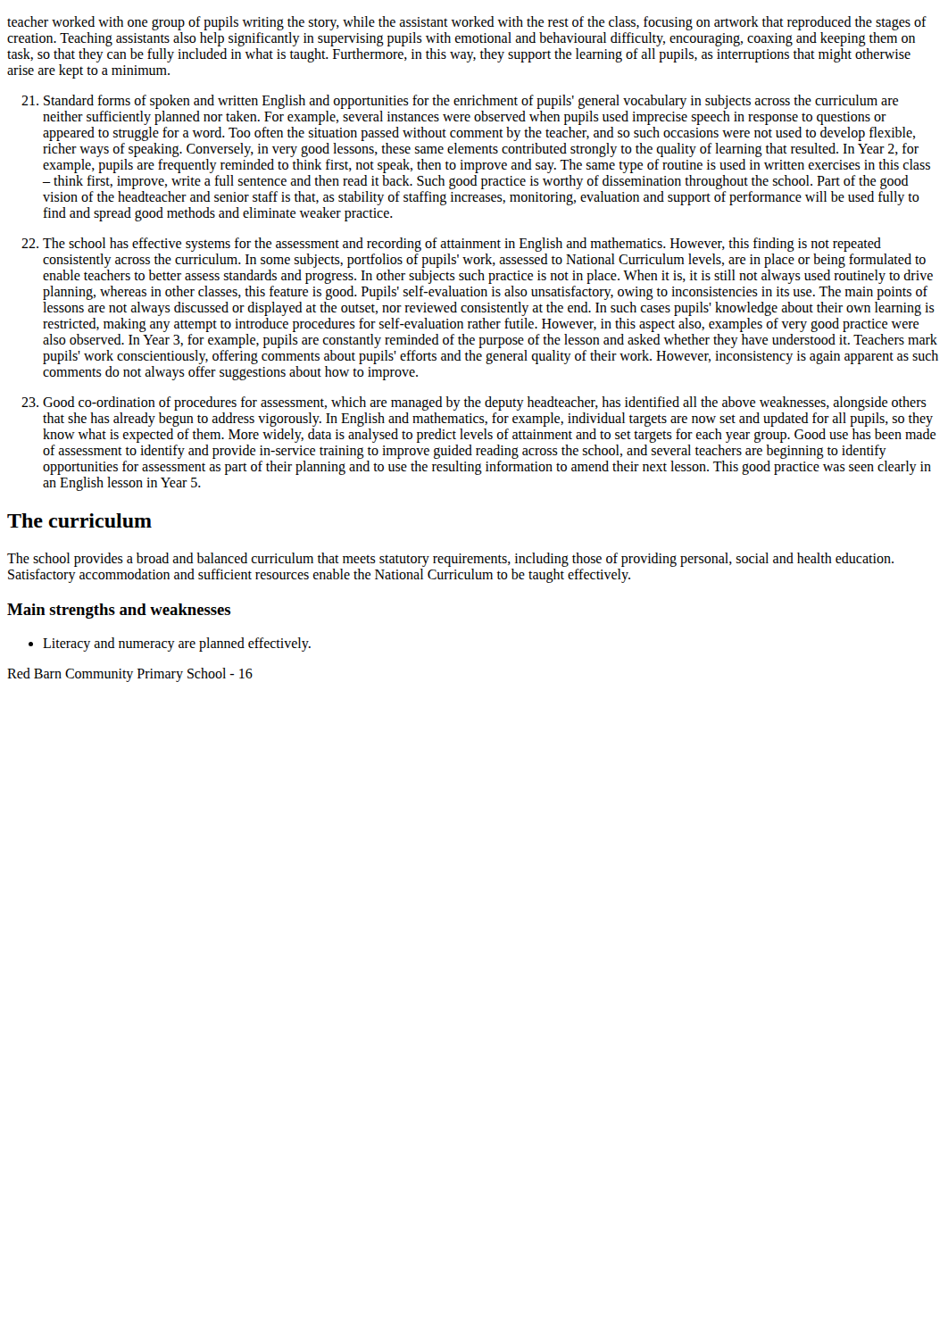teacher worked with one group of pupils writing the story, while the assistant worked with the rest of the class, focusing on artwork that reproduced the stages of creation. Teaching assistants also help significantly in supervising pupils with emotional and behavioural difficulty, encouraging, coaxing and keeping them on task, so that they can be fully included in what is taught. Furthermore, in this way, they support the learning of all pupils, as interruptions that might otherwise arise are kept to a minimum.
Standard forms of spoken and written English and opportunities for the enrichment of pupils' general vocabulary in subjects across the curriculum are neither sufficiently planned nor taken. For example, several instances were observed when pupils used imprecise speech in response to questions or appeared to struggle for a word. Too often the situation passed without comment by the teacher, and so such occasions were not used to develop flexible, richer ways of speaking. Conversely, in very good lessons, these same elements contributed strongly to the quality of learning that resulted. In Year 2, for example, pupils are frequently reminded to think first, not speak, then to improve and say. The same type of routine is used in written exercises in this class – think first, improve, write a full sentence and then read it back. Such good practice is worthy of dissemination throughout the school. Part of the good vision of the headteacher and senior staff is that, as stability of staffing increases, monitoring, evaluation and support of performance will be used fully to find and spread good methods and eliminate weaker practice.
The school has effective systems for the assessment and recording of attainment in English and mathematics. However, this finding is not repeated consistently across the curriculum. In some subjects, portfolios of pupils' work, assessed to National Curriculum levels, are in place or being formulated to enable teachers to better assess standards and progress. In other subjects such practice is not in place. When it is, it is still not always used routinely to drive planning, whereas in other classes, this feature is good. Pupils' self-evaluation is also unsatisfactory, owing to inconsistencies in its use. The main points of lessons are not always discussed or displayed at the outset, nor reviewed consistently at the end. In such cases pupils' knowledge about their own learning is restricted, making any attempt to introduce procedures for self-evaluation rather futile. However, in this aspect also, examples of very good practice were also observed. In Year 3, for example, pupils are constantly reminded of the purpose of the lesson and asked whether they have understood it. Teachers mark pupils' work conscientiously, offering comments about pupils' efforts and the general quality of their work. However, inconsistency is again apparent as such comments do not always offer suggestions about how to improve.
Good co-ordination of procedures for assessment, which are managed by the deputy headteacher, has identified all the above weaknesses, alongside others that she has already begun to address vigorously. In English and mathematics, for example, individual targets are now set and updated for all pupils, so they know what is expected of them. More widely, data is analysed to predict levels of attainment and to set targets for each year group. Good use has been made of assessment to identify and provide in-service training to improve guided reading across the school, and several teachers are beginning to identify opportunities for assessment as part of their planning and to use the resulting information to amend their next lesson. This good practice was seen clearly in an English lesson in Year 5.
The curriculum
The school provides a broad and balanced curriculum that meets statutory requirements, including those of providing personal, social and health education. Satisfactory accommodation and sufficient resources enable the National Curriculum to be taught effectively.
Main strengths and weaknesses
Literacy and numeracy are planned effectively.
Red Barn Community Primary School - 16